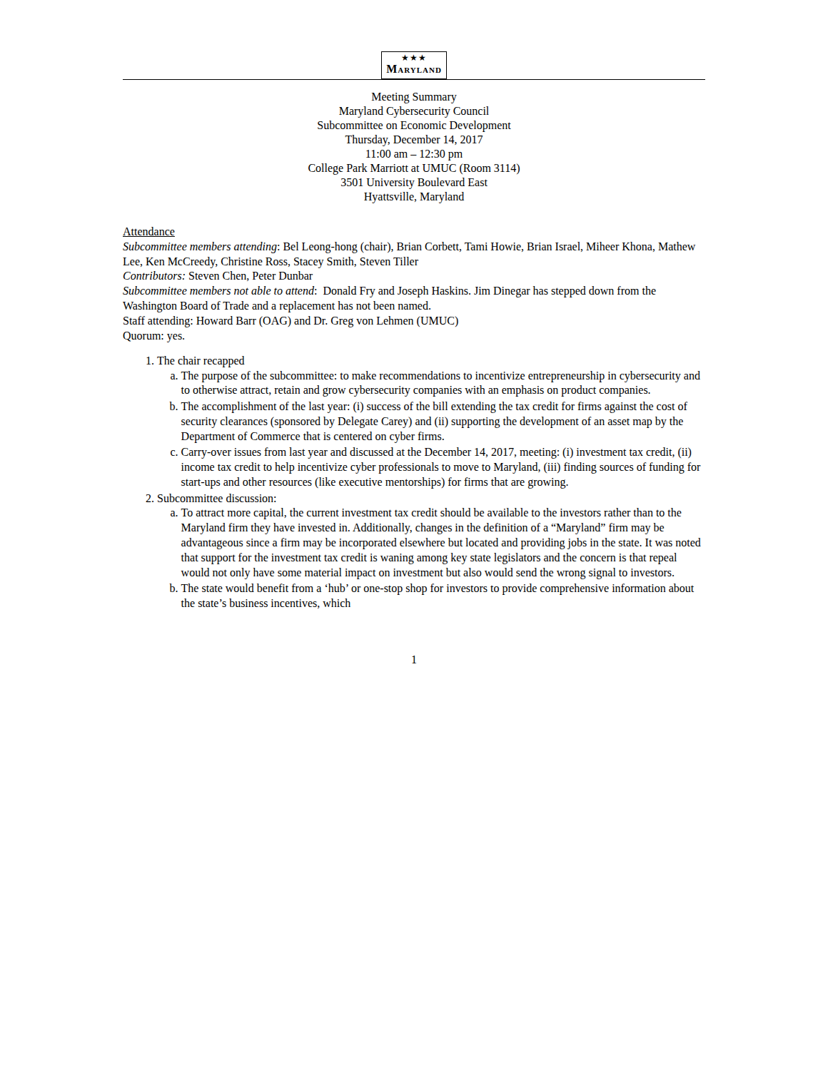★★★ Maryland
Meeting Summary
Maryland Cybersecurity Council
Subcommittee on Economic Development
Thursday, December 14, 2017
11:00 am – 12:30 pm
College Park Marriott at UMUC (Room 3114)
3501 University Boulevard East
Hyattsville, Maryland
Attendance
Subcommittee members attending: Bel Leong-hong (chair), Brian Corbett, Tami Howie, Brian Israel, Miheer Khona, Mathew Lee, Ken McCreedy, Christine Ross, Stacey Smith, Steven Tiller
Contributors: Steven Chen, Peter Dunbar
Subcommittee members not able to attend: Donald Fry and Joseph Haskins. Jim Dinegar has stepped down from the Washington Board of Trade and a replacement has not been named.
Staff attending: Howard Barr (OAG) and Dr. Greg von Lehmen (UMUC)
Quorum: yes.
The chair recapped
The purpose of the subcommittee: to make recommendations to incentivize entrepreneurship in cybersecurity and to otherwise attract, retain and grow cybersecurity companies with an emphasis on product companies.
The accomplishment of the last year: (i) success of the bill extending the tax credit for firms against the cost of security clearances (sponsored by Delegate Carey) and (ii) supporting the development of an asset map by the Department of Commerce that is centered on cyber firms.
Carry-over issues from last year and discussed at the December 14, 2017, meeting: (i) investment tax credit, (ii) income tax credit to help incentivize cyber professionals to move to Maryland, (iii) finding sources of funding for start-ups and other resources (like executive mentorships) for firms that are growing.
Subcommittee discussion:
To attract more capital, the current investment tax credit should be available to the investors rather than to the Maryland firm they have invested in. Additionally, changes in the definition of a “Maryland” firm may be advantageous since a firm may be incorporated elsewhere but located and providing jobs in the state. It was noted that support for the investment tax credit is waning among key state legislators and the concern is that repeal would not only have some material impact on investment but also would send the wrong signal to investors.
The state would benefit from a ‘hub’ or one-stop shop for investors to provide comprehensive information about the state’s business incentives, which
1